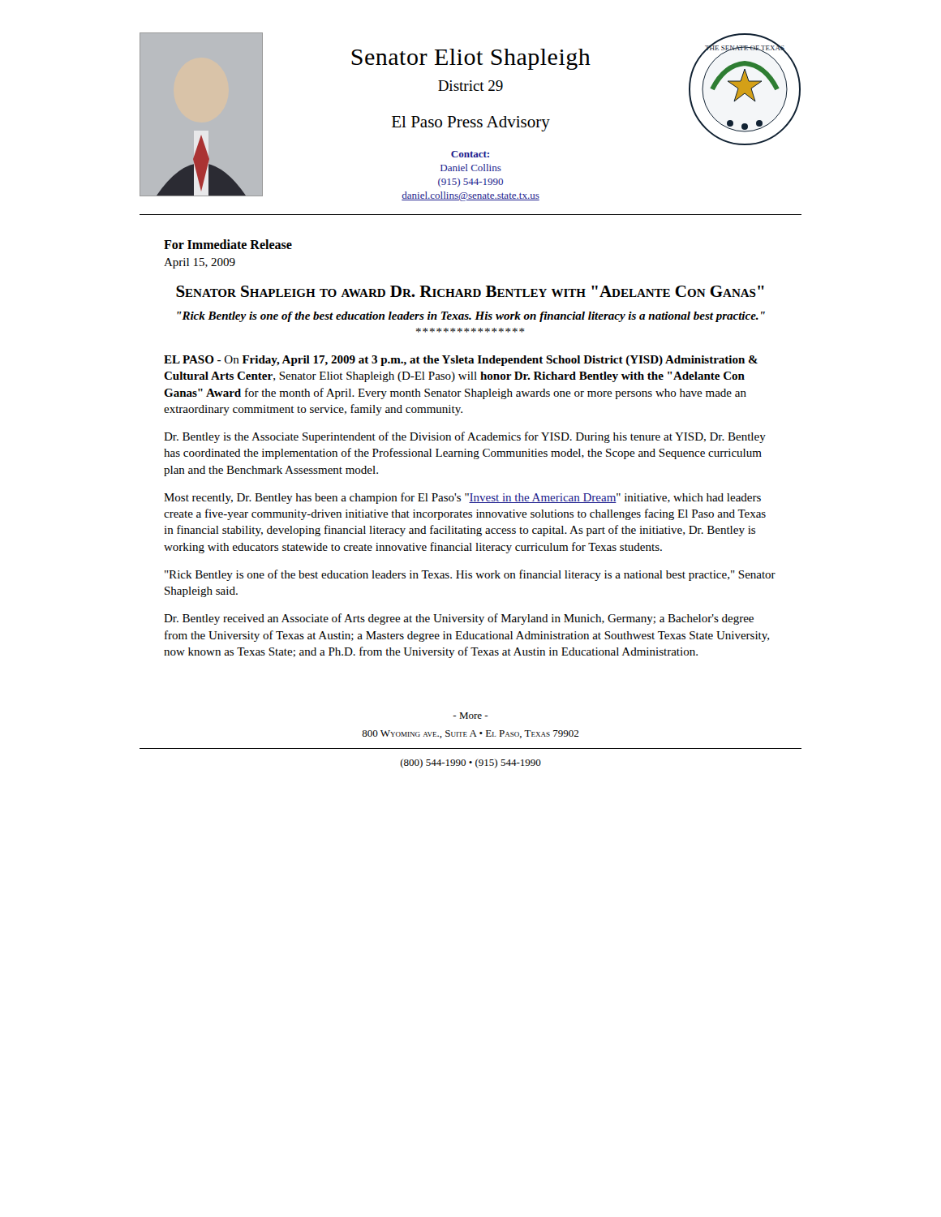Senator Eliot Shapleigh
District 29
El Paso Press Advisory
Contact:
Daniel Collins
(915) 544-1990
daniel.collins@senate.state.tx.us
For Immediate Release
April 15, 2009
Senator Shapleigh to award Dr. Richard Bentley with "Adelante Con Ganas"
"Rick Bentley is one of the best education leaders in Texas. His work on financial literacy is a national best practice."
****************
EL PASO - On Friday, April 17, 2009 at 3 p.m., at the Ysleta Independent School District (YISD) Administration & Cultural Arts Center, Senator Eliot Shapleigh (D-El Paso) will honor Dr. Richard Bentley with the "Adelante Con Ganas" Award for the month of April. Every month Senator Shapleigh awards one or more persons who have made an extraordinary commitment to service, family and community.
Dr. Bentley is the Associate Superintendent of the Division of Academics for YISD. During his tenure at YISD, Dr. Bentley has coordinated the implementation of the Professional Learning Communities model, the Scope and Sequence curriculum plan and the Benchmark Assessment model.
Most recently, Dr. Bentley has been a champion for El Paso's "Invest in the American Dream" initiative, which had leaders create a five-year community-driven initiative that incorporates innovative solutions to challenges facing El Paso and Texas in financial stability, developing financial literacy and facilitating access to capital. As part of the initiative, Dr. Bentley is working with educators statewide to create innovative financial literacy curriculum for Texas students.
"Rick Bentley is one of the best education leaders in Texas. His work on financial literacy is a national best practice," Senator Shapleigh said.
Dr. Bentley received an Associate of Arts degree at the University of Maryland in Munich, Germany; a Bachelor's degree from the University of Texas at Austin; a Masters degree in Educational Administration at Southwest Texas State University, now known as Texas State; and a Ph.D. from the University of Texas at Austin in Educational Administration.
- More -
800 Wyoming ave., Suite A • El Paso, Texas 79902
(800) 544-1990 • (915) 544-1990